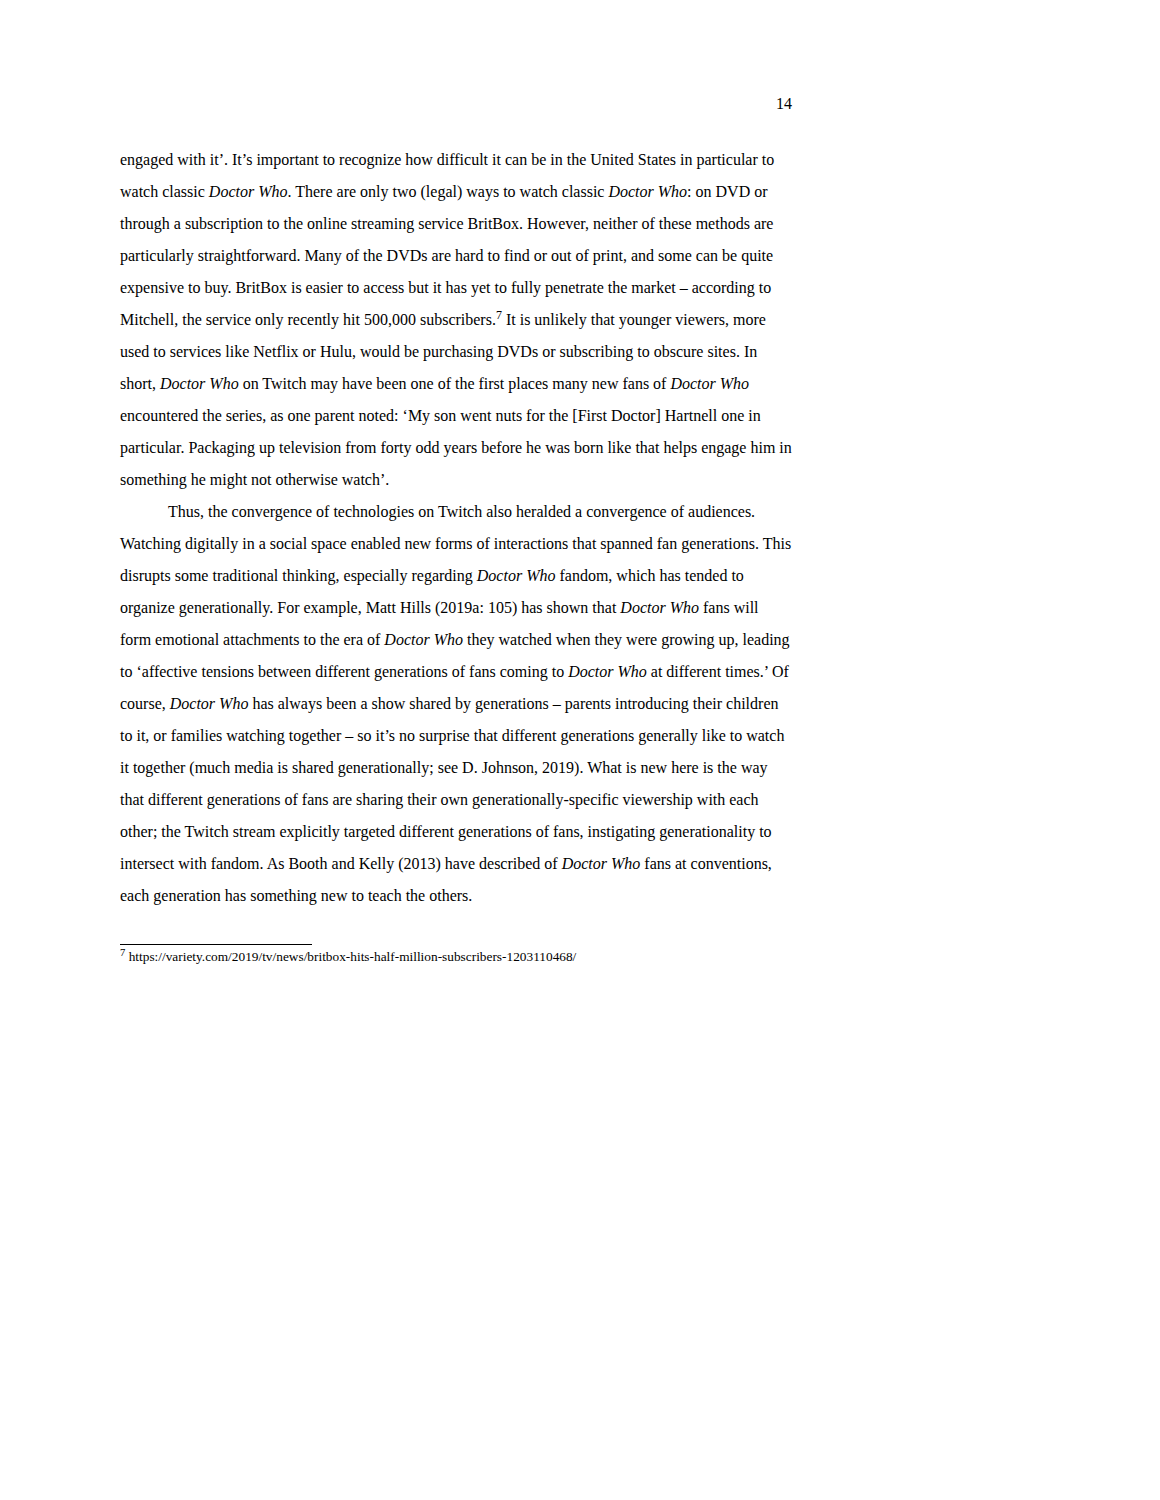14
engaged with it’. It’s important to recognize how difficult it can be in the United States in particular to watch classic Doctor Who. There are only two (legal) ways to watch classic Doctor Who: on DVD or through a subscription to the online streaming service BritBox. However, neither of these methods are particularly straightforward. Many of the DVDs are hard to find or out of print, and some can be quite expensive to buy. BritBox is easier to access but it has yet to fully penetrate the market – according to Mitchell, the service only recently hit 500,000 subscribers.7 It is unlikely that younger viewers, more used to services like Netflix or Hulu, would be purchasing DVDs or subscribing to obscure sites. In short, Doctor Who on Twitch may have been one of the first places many new fans of Doctor Who encountered the series, as one parent noted: ‘My son went nuts for the [First Doctor] Hartnell one in particular. Packaging up television from forty odd years before he was born like that helps engage him in something he might not otherwise watch’.
Thus, the convergence of technologies on Twitch also heralded a convergence of audiences. Watching digitally in a social space enabled new forms of interactions that spanned fan generations. This disrupts some traditional thinking, especially regarding Doctor Who fandom, which has tended to organize generationally. For example, Matt Hills (2019a: 105) has shown that Doctor Who fans will form emotional attachments to the era of Doctor Who they watched when they were growing up, leading to ‘affective tensions between different generations of fans coming to Doctor Who at different times.’ Of course, Doctor Who has always been a show shared by generations – parents introducing their children to it, or families watching together – so it’s no surprise that different generations generally like to watch it together (much media is shared generationally; see D. Johnson, 2019). What is new here is the way that different generations of fans are sharing their own generationally-specific viewership with each other; the Twitch stream explicitly targeted different generations of fans, instigating generationality to intersect with fandom. As Booth and Kelly (2013) have described of Doctor Who fans at conventions, each generation has something new to teach the others.
7 https://variety.com/2019/tv/news/britbox-hits-half-million-subscribers-1203110468/